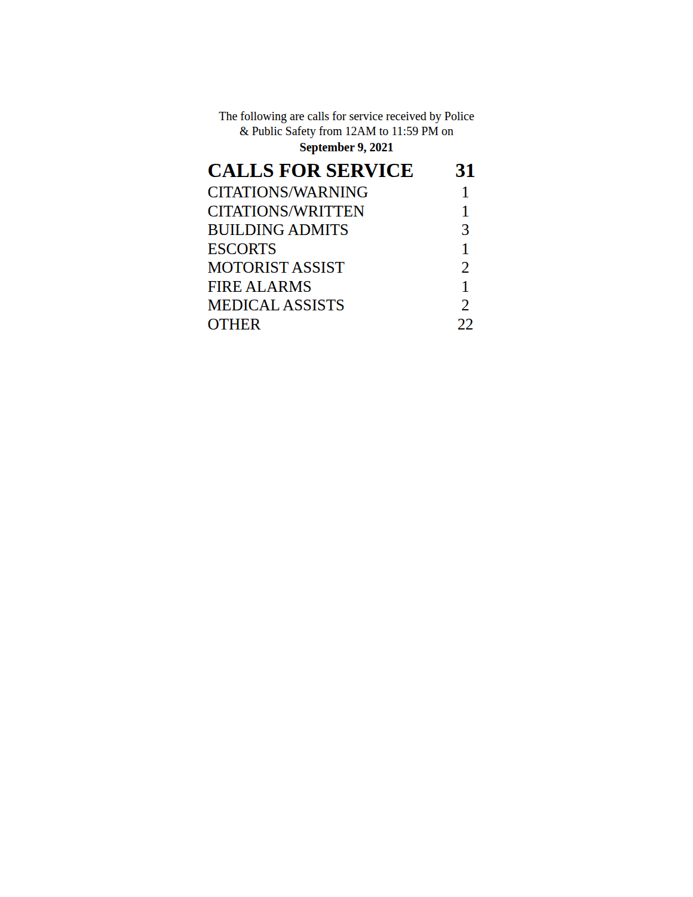The following are calls for service received by Police & Public Safety from 12AM to 11:59 PM on September 9, 2021
| CALLS FOR SERVICE | 31 |
| CITATIONS/WARNING | 1 |
| CITATIONS/WRITTEN | 1 |
| BUILDING ADMITS | 3 |
| ESCORTS | 1 |
| MOTORIST ASSIST | 2 |
| FIRE ALARMS | 1 |
| MEDICAL ASSISTS | 2 |
| OTHER | 22 |